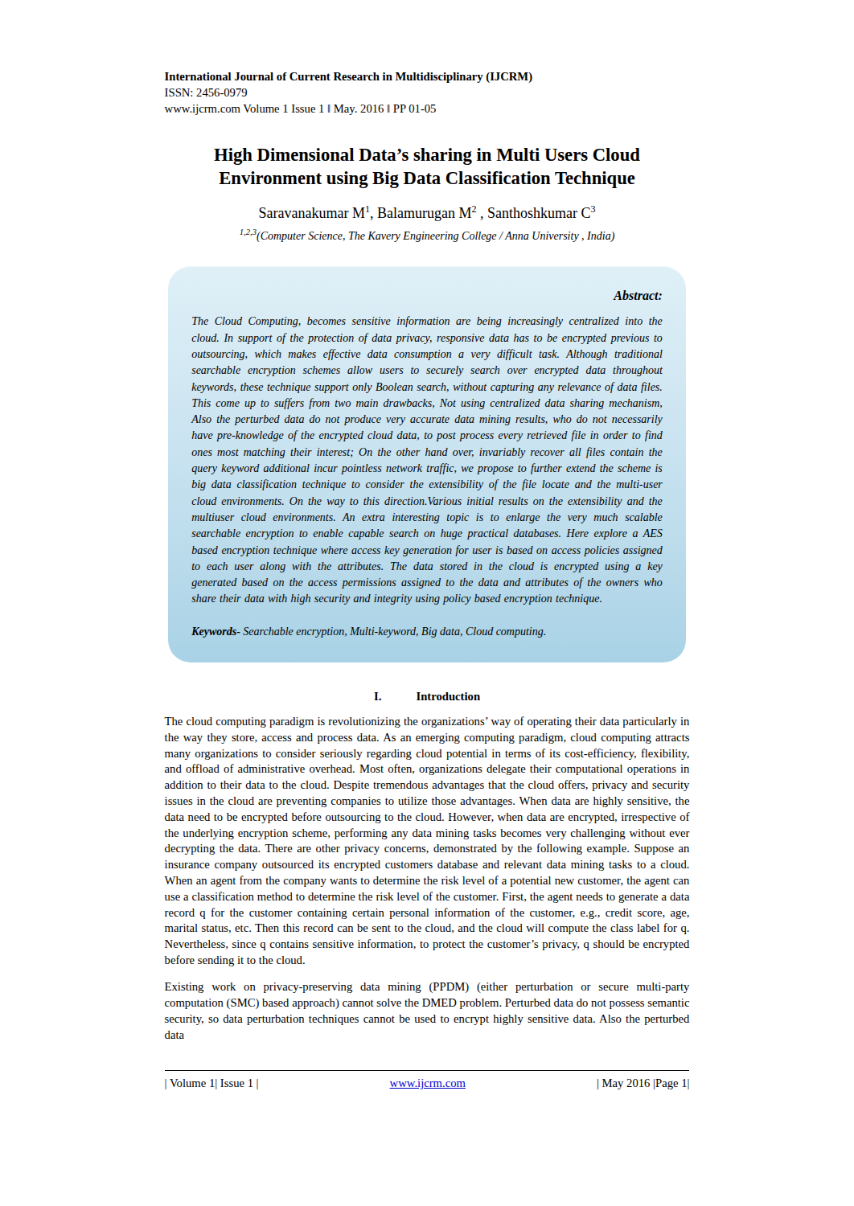International Journal of Current Research in Multidisciplinary (IJCRM)
ISSN: 2456-0979
www.ijcrm.com Volume 1 Issue 1 ‖ May. 2016 ‖ PP 01-05
High Dimensional Data’s sharing in Multi Users Cloud
Environment using Big Data Classification Technique
Saravanakumar M1, Balamurugan M2 , Santhoshkumar C3
1,2,3(Computer Science, The Kavery Engineering College / Anna University , India)
Abstract:
The Cloud Computing, becomes sensitive information are being increasingly centralized into the cloud. In support of the protection of data privacy, responsive data has to be encrypted previous to outsourcing, which makes effective data consumption a very difficult task. Although traditional searchable encryption schemes allow users to securely search over encrypted data throughout keywords, these technique support only Boolean search, without capturing any relevance of data files. This come up to suffers from two main drawbacks, Not using centralized data sharing mechanism, Also the perturbed data do not produce very accurate data mining results, who do not necessarily have pre-knowledge of the encrypted cloud data, to post process every retrieved file in order to find ones most matching their interest; On the other hand over, invariably recover all files contain the query keyword additional incur pointless network traffic, we propose to further extend the scheme is big data classification technique to consider the extensibility of the file locate and the multi-user cloud environments. On the way to this direction.Various initial results on the extensibility and the multiuser cloud environments. An extra interesting topic is to enlarge the very much scalable searchable encryption to enable capable search on huge practical databases. Here explore a AES based encryption technique where access key generation for user is based on access policies assigned to each user along with the attributes. The data stored in the cloud is encrypted using a key generated based on the access permissions assigned to the data and attributes of the owners who share their data with high security and integrity using policy based encryption technique.
Keywords- Searchable encryption, Multi-keyword, Big data, Cloud computing.
I. Introduction
The cloud computing paradigm is revolutionizing the organizations’ way of operating their data particularly in the way they store, access and process data. As an emerging computing paradigm, cloud computing attracts many organizations to consider seriously regarding cloud potential in terms of its cost-efficiency, flexibility, and offload of administrative overhead. Most often, organizations delegate their computational operations in addition to their data to the cloud. Despite tremendous advantages that the cloud offers, privacy and security issues in the cloud are preventing companies to utilize those advantages. When data are highly sensitive, the data need to be encrypted before outsourcing to the cloud. However, when data are encrypted, irrespective of the underlying encryption scheme, performing any data mining tasks becomes very challenging without ever decrypting the data. There are other privacy concerns, demonstrated by the following example. Suppose an insurance company outsourced its encrypted customers database and relevant data mining tasks to a cloud. When an agent from the company wants to determine the risk level of a potential new customer, the agent can use a classification method to determine the risk level of the customer. First, the agent needs to generate a data record q for the customer containing certain personal information of the customer, e.g., credit score, age, marital status, etc. Then this record can be sent to the cloud, and the cloud will compute the class label for q. Nevertheless, since q contains sensitive information, to protect the customer’s privacy, q should be encrypted before sending it to the cloud.
Existing work on privacy-preserving data mining (PPDM) (either perturbation or secure multi-party computation (SMC) based approach) cannot solve the DMED problem. Perturbed data do not possess semantic security, so data perturbation techniques cannot be used to encrypt highly sensitive data. Also the perturbed data
| Volume 1| Issue 1 |
www.ijcrm.com
| May 2016 |Page 1|